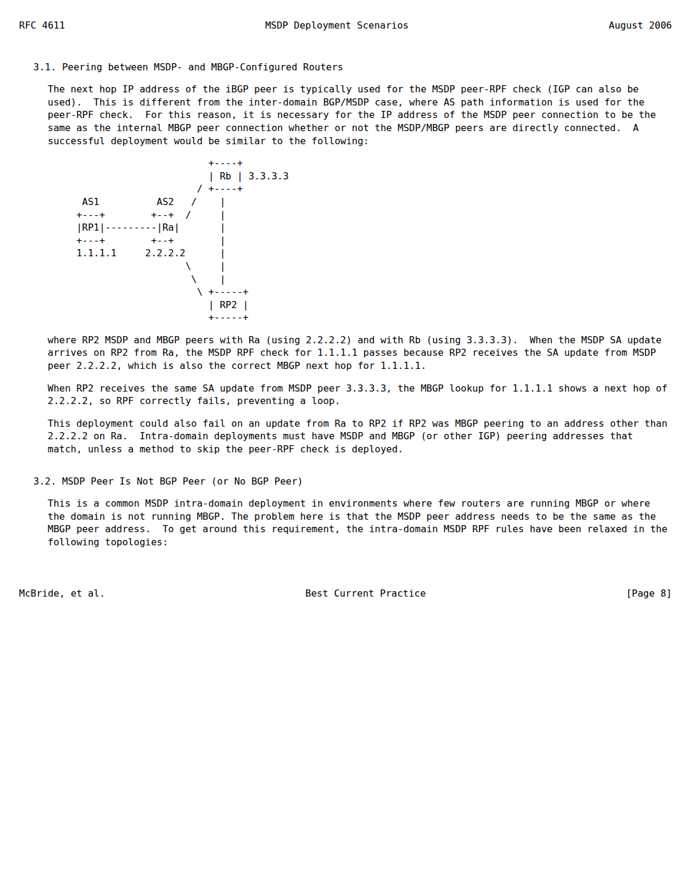RFC 4611 MSDP Deployment Scenarios August 2006
3.1. Peering between MSDP- and MBGP-Configured Routers
The next hop IP address of the iBGP peer is typically used for the MSDP peer-RPF check (IGP can also be used). This is different from the inter-domain BGP/MSDP case, where AS path information is used for the peer-RPF check. For this reason, it is necessary for the IP address of the MSDP peer connection to be the same as the internal MBGP peer connection whether or not the MSDP/MBGP peers are directly connected. A successful deployment would be similar to the following:
                            +----+
                            | Rb | 3.3.3.3
                          / +----+
      AS1          AS2   /    |
     +---+        +--+  /     |
     |RP1|---------|Ra|       |
     +---+        +--+        |
     1.1.1.1     2.2.2.2      |
                        \     |
                         \    |
                          \ +-----+
                            | RP2 |
                            +-----+
where RP2 MSDP and MBGP peers with Ra (using 2.2.2.2) and with Rb (using 3.3.3.3). When the MSDP SA update arrives on RP2 from Ra, the MSDP RPF check for 1.1.1.1 passes because RP2 receives the SA update from MSDP peer 2.2.2.2, which is also the correct MBGP next hop for 1.1.1.1.
When RP2 receives the same SA update from MSDP peer 3.3.3.3, the MBGP lookup for 1.1.1.1 shows a next hop of 2.2.2.2, so RPF correctly fails, preventing a loop.
This deployment could also fail on an update from Ra to RP2 if RP2 was MBGP peering to an address other than 2.2.2.2 on Ra. Intra-domain deployments must have MSDP and MBGP (or other IGP) peering addresses that match, unless a method to skip the peer-RPF check is deployed.
3.2. MSDP Peer Is Not BGP Peer (or No BGP Peer)
This is a common MSDP intra-domain deployment in environments where few routers are running MBGP or where the domain is not running MBGP. The problem here is that the MSDP peer address needs to be the same as the MBGP peer address. To get around this requirement, the intra-domain MSDP RPF rules have been relaxed in the following topologies:
McBride, et al. Best Current Practice [Page 8]